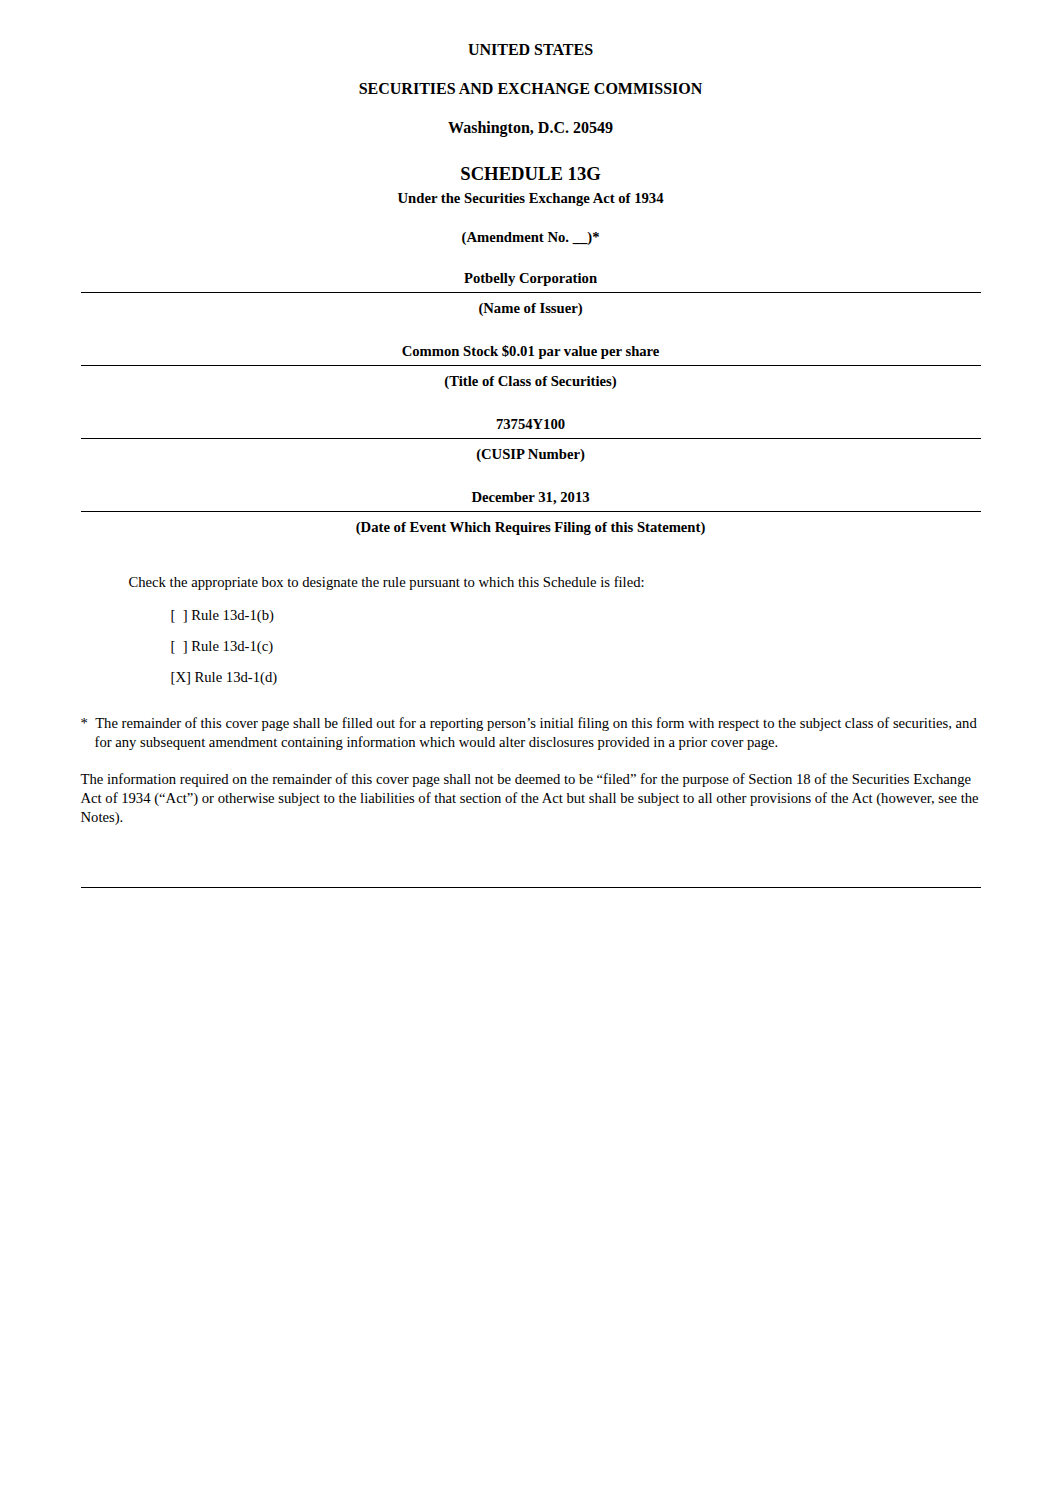UNITED STATES
SECURITIES AND EXCHANGE COMMISSION
Washington, D.C. 20549
SCHEDULE 13G
Under the Securities Exchange Act of 1934
(Amendment No. __)*
Potbelly Corporation
(Name of Issuer)
Common Stock $0.01 par value per share
(Title of Class of Securities)
73754Y100
(CUSIP Number)
December 31, 2013
(Date of Event Which Requires Filing of this Statement)
Check the appropriate box to designate the rule pursuant to which this Schedule is filed:
[ ] Rule 13d-1(b)
[ ] Rule 13d-1(c)
[X] Rule 13d-1(d)
* The remainder of this cover page shall be filled out for a reporting person’s initial filing on this form with respect to the subject class of securities, and for any subsequent amendment containing information which would alter disclosures provided in a prior cover page.
The information required on the remainder of this cover page shall not be deemed to be “filed” for the purpose of Section 18 of the Securities Exchange Act of 1934 (“Act”) or otherwise subject to the liabilities of that section of the Act but shall be subject to all other provisions of the Act (however, see the Notes).